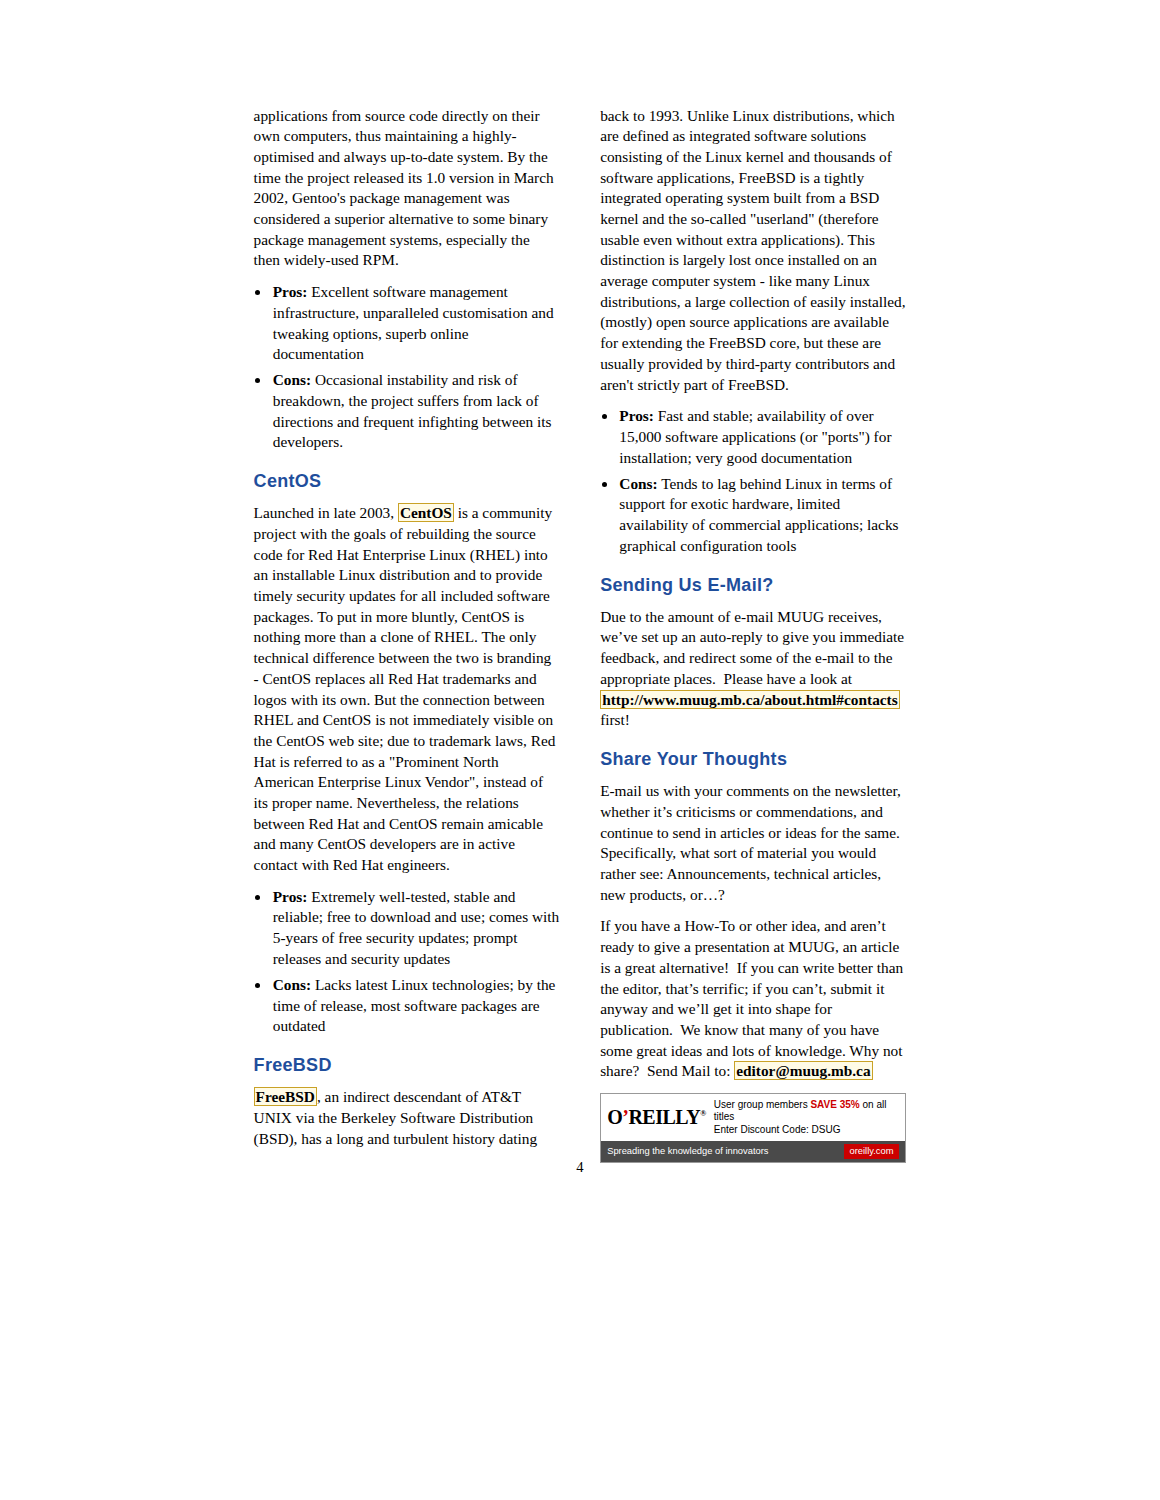applications from source code directly on their own computers, thus maintaining a highly-optimised and always up-to-date system. By the time the project released its 1.0 version in March 2002, Gentoo's package management was considered a superior alternative to some binary package management systems, especially the then widely-used RPM.
Pros: Excellent software management infrastructure, unparalleled customisation and tweaking options, superb online documentation
Cons: Occasional instability and risk of breakdown, the project suffers from lack of directions and frequent infighting between its developers.
CentOS
Launched in late 2003, CentOS is a community project with the goals of rebuilding the source code for Red Hat Enterprise Linux (RHEL) into an installable Linux distribution and to provide timely security updates for all included software packages. To put in more bluntly, CentOS is nothing more than a clone of RHEL. The only technical difference between the two is branding - CentOS replaces all Red Hat trademarks and logos with its own. But the connection between RHEL and CentOS is not immediately visible on the CentOS web site; due to trademark laws, Red Hat is referred to as a "Prominent North American Enterprise Linux Vendor", instead of its proper name. Nevertheless, the relations between Red Hat and CentOS remain amicable and many CentOS developers are in active contact with Red Hat engineers.
Pros: Extremely well-tested, stable and reliable; free to download and use; comes with 5-years of free security updates; prompt releases and security updates
Cons: Lacks latest Linux technologies; by the time of release, most software packages are outdated
FreeBSD
FreeBSD, an indirect descendant of AT&T UNIX via the Berkeley Software Distribution (BSD), has a long and turbulent history dating back to 1993. Unlike Linux distributions, which are defined as integrated software solutions consisting of the Linux kernel and thousands of software applications, FreeBSD is a tightly integrated operating system built from a BSD kernel and the so-called "userland" (therefore usable even without extra applications). This distinction is largely lost once installed on an average computer system - like many Linux distributions, a large collection of easily installed, (mostly) open source applications are available for extending the FreeBSD core, but these are usually provided by third-party contributors and aren't strictly part of FreeBSD.
Pros: Fast and stable; availability of over 15,000 software applications (or "ports") for installation; very good documentation
Cons: Tends to lag behind Linux in terms of support for exotic hardware, limited availability of commercial applications; lacks graphical configuration tools
Sending Us E-Mail?
Due to the amount of e-mail MUUG receives, we’ve set up an auto-reply to give you immediate feedback, and redirect some of the e-mail to the appropriate places. Please have a look at http://www.muug.mb.ca/about.html#contacts first!
Share Your Thoughts
E-mail us with your comments on the newsletter, whether it’s criticisms or commendations, and continue to send in articles or ideas for the same. Specifically, what sort of material you would rather see: Announcements, technical articles, new products, or…?
If you have a How-To or other idea, and aren’t ready to give a presentation at MUUG, an article is a great alternative! If you can write better than the editor, that’s terrific; if you can’t, submit it anyway and we’ll get it into shape for publication. We know that many of you have some great ideas and lots of knowledge. Why not share? Send Mail to: editor@muug.mb.ca
O’REILLY®
User group members SAVE 35% on all titles
Enter Discount Code: DSUG
Spreading the knowledge of innovators oreilly.com
4